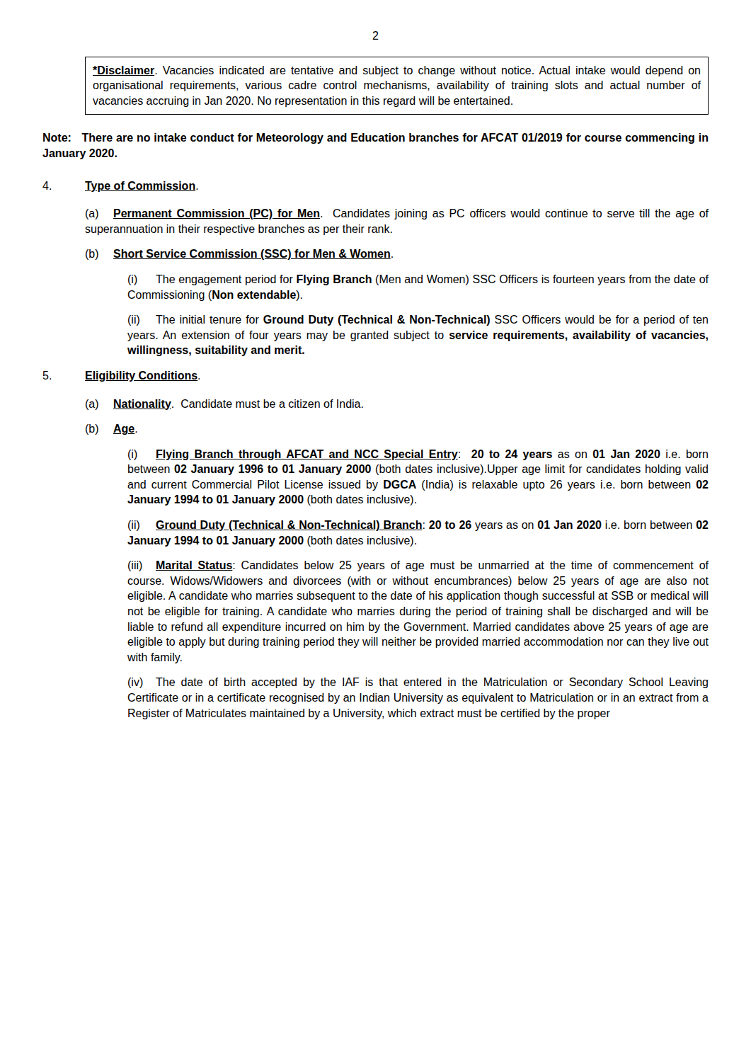2
*Disclaimer. Vacancies indicated are tentative and subject to change without notice. Actual intake would depend on organisational requirements, various cadre control mechanisms, availability of training slots and actual number of vacancies accruing in Jan 2020. No representation in this regard will be entertained.
Note: There are no intake conduct for Meteorology and Education branches for AFCAT 01/2019 for course commencing in January 2020.
4. Type of Commission.
(a) Permanent Commission (PC) for Men. Candidates joining as PC officers would continue to serve till the age of superannuation in their respective branches as per their rank.
(b) Short Service Commission (SSC) for Men & Women.
(i) The engagement period for Flying Branch (Men and Women) SSC Officers is fourteen years from the date of Commissioning (Non extendable).
(ii) The initial tenure for Ground Duty (Technical & Non-Technical) SSC Officers would be for a period of ten years. An extension of four years may be granted subject to service requirements, availability of vacancies, willingness, suitability and merit.
5. Eligibility Conditions.
(a) Nationality. Candidate must be a citizen of India.
(b) Age.
(i) Flying Branch through AFCAT and NCC Special Entry: 20 to 24 years as on 01 Jan 2020 i.e. born between 02 January 1996 to 01 January 2000 (both dates inclusive).Upper age limit for candidates holding valid and current Commercial Pilot License issued by DGCA (India) is relaxable upto 26 years i.e. born between 02 January 1994 to 01 January 2000 (both dates inclusive).
(ii) Ground Duty (Technical & Non-Technical) Branch: 20 to 26 years as on 01 Jan 2020 i.e. born between 02 January 1994 to 01 January 2000 (both dates inclusive).
(iii) Marital Status: Candidates below 25 years of age must be unmarried at the time of commencement of course. Widows/Widowers and divorcees (with or without encumbrances) below 25 years of age are also not eligible. A candidate who marries subsequent to the date of his application though successful at SSB or medical will not be eligible for training. A candidate who marries during the period of training shall be discharged and will be liable to refund all expenditure incurred on him by the Government. Married candidates above 25 years of age are eligible to apply but during training period they will neither be provided married accommodation nor can they live out with family.
(iv) The date of birth accepted by the IAF is that entered in the Matriculation or Secondary School Leaving Certificate or in a certificate recognised by an Indian University as equivalent to Matriculation or in an extract from a Register of Matriculates maintained by a University, which extract must be certified by the proper